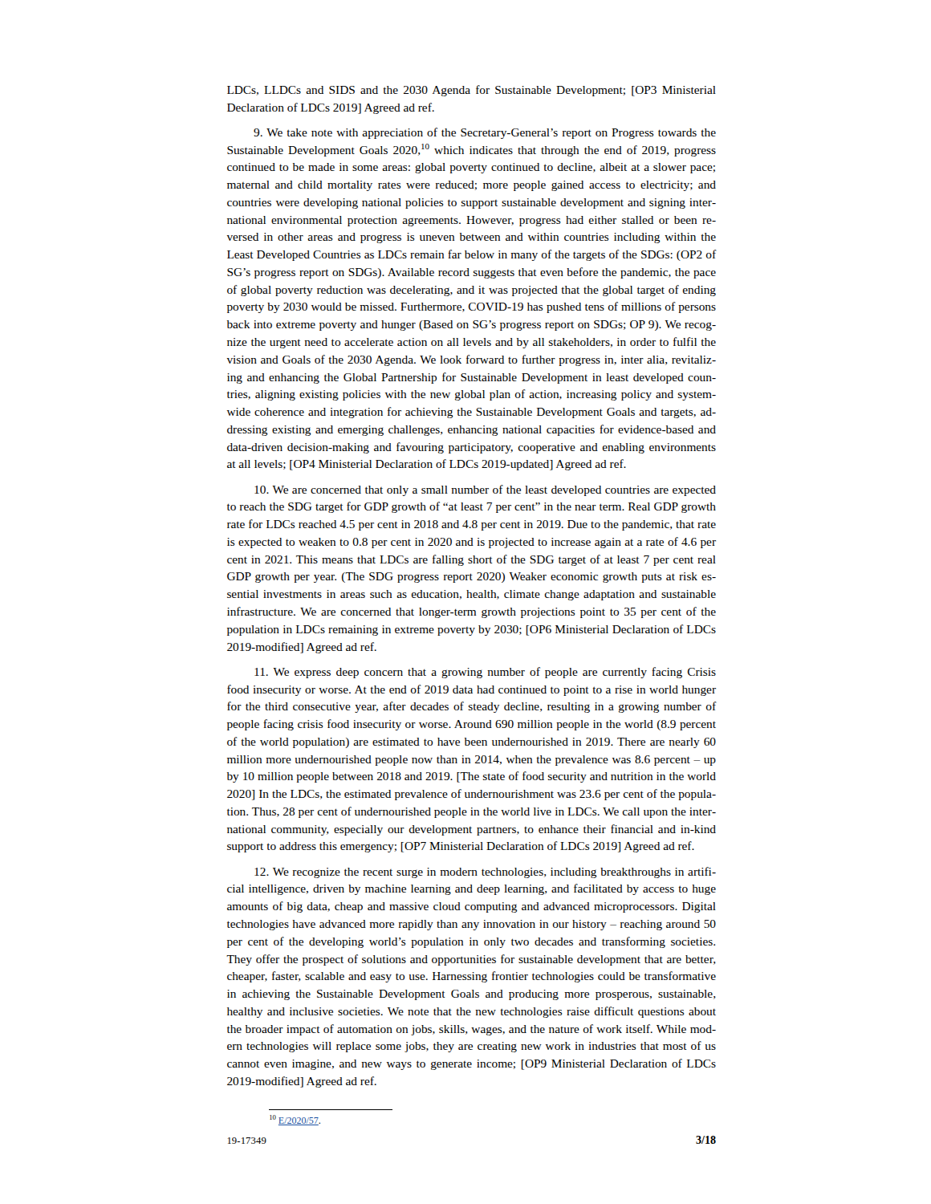LDCs, LLDCs and SIDS and the 2030 Agenda for Sustainable Development; [OP3 Ministerial Declaration of LDCs 2019] Agreed ad ref.
9. We take note with appreciation of the Secretary-General’s report on Progress towards the Sustainable Development Goals 2020,10 which indicates that through the end of 2019, progress continued to be made in some areas: global poverty continued to decline, albeit at a slower pace; maternal and child mortality rates were reduced; more people gained access to electricity; and countries were developing national policies to support sustainable development and signing international environmental protection agreements. However, progress had either stalled or been reversed in other areas and progress is uneven between and within countries including within the Least Developed Countries as LDCs remain far below in many of the targets of the SDGs: (OP2 of SG’s progress report on SDGs). Available record suggests that even before the pandemic, the pace of global poverty reduction was decelerating, and it was projected that the global target of ending poverty by 2030 would be missed. Furthermore, COVID-19 has pushed tens of millions of persons back into extreme poverty and hunger (Based on SG’s progress report on SDGs; OP 9). We recognize the urgent need to accelerate action on all levels and by all stakeholders, in order to fulfil the vision and Goals of the 2030 Agenda. We look forward to further progress in, inter alia, revitalizing and enhancing the Global Partnership for Sustainable Development in least developed countries, aligning existing policies with the new global plan of action, increasing policy and system-wide coherence and integration for achieving the Sustainable Development Goals and targets, addressing existing and emerging challenges, enhancing national capacities for evidence-based and data-driven decision-making and favouring participatory, cooperative and enabling environments at all levels; [OP4 Ministerial Declaration of LDCs 2019-updated] Agreed ad ref.
10. We are concerned that only a small number of the least developed countries are expected to reach the SDG target for GDP growth of “at least 7 per cent” in the near term. Real GDP growth rate for LDCs reached 4.5 per cent in 2018 and 4.8 per cent in 2019. Due to the pandemic, that rate is expected to weaken to 0.8 per cent in 2020 and is projected to increase again at a rate of 4.6 per cent in 2021. This means that LDCs are falling short of the SDG target of at least 7 per cent real GDP growth per year. (The SDG progress report 2020) Weaker economic growth puts at risk essential investments in areas such as education, health, climate change adaptation and sustainable infrastructure. We are concerned that longer-term growth projections point to 35 per cent of the population in LDCs remaining in extreme poverty by 2030; [OP6 Ministerial Declaration of LDCs 2019-modified] Agreed ad ref.
11. We express deep concern that a growing number of people are currently facing Crisis food insecurity or worse. At the end of 2019 data had continued to point to a rise in world hunger for the third consecutive year, after decades of steady decline, resulting in a growing number of people facing crisis food insecurity or worse. Around 690 million people in the world (8.9 percent of the world population) are estimated to have been undernourished in 2019. There are nearly 60 million more undernourished people now than in 2014, when the prevalence was 8.6 percent – up by 10 million people between 2018 and 2019. [The state of food security and nutrition in the world 2020] In the LDCs, the estimated prevalence of undernourishment was 23.6 per cent of the population. Thus, 28 per cent of undernourished people in the world live in LDCs. We call upon the international community, especially our development partners, to enhance their financial and in-kind support to address this emergency; [OP7 Ministerial Declaration of LDCs 2019] Agreed ad ref.
12. We recognize the recent surge in modern technologies, including breakthroughs in artificial intelligence, driven by machine learning and deep learning, and facilitated by access to huge amounts of big data, cheap and massive cloud computing and advanced microprocessors. Digital technologies have advanced more rapidly than any innovation in our history – reaching around 50 per cent of the developing world’s population in only two decades and transforming societies. They offer the prospect of solutions and opportunities for sustainable development that are better, cheaper, faster, scalable and easy to use. Harnessing frontier technologies could be transformative in achieving the Sustainable Development Goals and producing more prosperous, sustainable, healthy and inclusive societies. We note that the new technologies raise difficult questions about the broader impact of automation on jobs, skills, wages, and the nature of work itself. While modern technologies will replace some jobs, they are creating new work in industries that most of us cannot even imagine, and new ways to generate income; [OP9 Ministerial Declaration of LDCs 2019-modified] Agreed ad ref.
10 E/2020/57.
19-17349 3/18